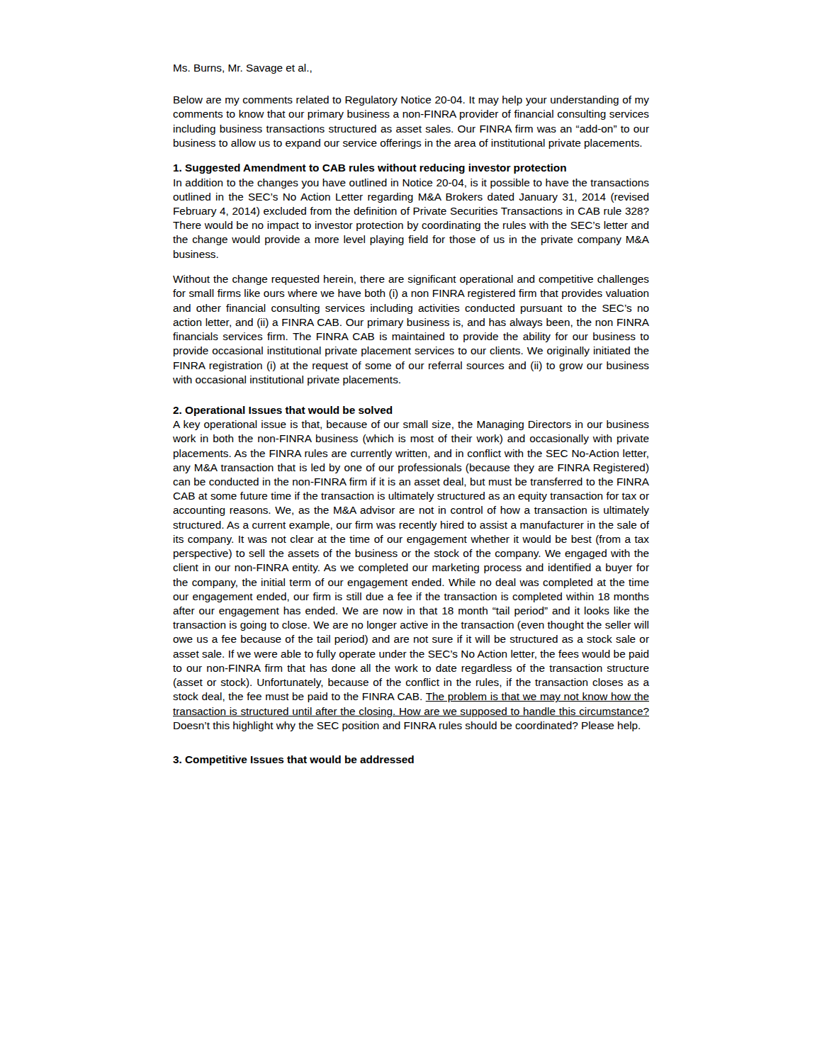Ms. Burns, Mr. Savage et al.,
Below are my comments related to Regulatory Notice 20-04. It may help your understanding of my comments to know that our primary business a non-FINRA provider of financial consulting services including business transactions structured as asset sales. Our FINRA firm was an “add-on” to our business to allow us to expand our service offerings in the area of institutional private placements.
1. Suggested Amendment to CAB rules without reducing investor protection
In addition to the changes you have outlined in Notice 20-04, is it possible to have the transactions outlined in the SEC’s No Action Letter regarding M&A Brokers dated January 31, 2014 (revised February 4, 2014) excluded from the definition of Private Securities Transactions in CAB rule 328? There would be no impact to investor protection by coordinating the rules with the SEC’s letter and the change would provide a more level playing field for those of us in the private company M&A business.
Without the change requested herein, there are significant operational and competitive challenges for small firms like ours where we have both (i) a non FINRA registered firm that provides valuation and other financial consulting services including activities conducted pursuant to the SEC’s no action letter, and (ii) a FINRA CAB. Our primary business is, and has always been, the non FINRA financials services firm. The FINRA CAB is maintained to provide the ability for our business to provide occasional institutional private placement services to our clients. We originally initiated the FINRA registration (i) at the request of some of our referral sources and (ii) to grow our business with occasional institutional private placements.
2. Operational Issues that would be solved
A key operational issue is that, because of our small size, the Managing Directors in our business work in both the non-FINRA business (which is most of their work) and occasionally with private placements. As the FINRA rules are currently written, and in conflict with the SEC No-Action letter, any M&A transaction that is led by one of our professionals (because they are FINRA Registered) can be conducted in the non-FINRA firm if it is an asset deal, but must be transferred to the FINRA CAB at some future time if the transaction is ultimately structured as an equity transaction for tax or accounting reasons. We, as the M&A advisor are not in control of how a transaction is ultimately structured. As a current example, our firm was recently hired to assist a manufacturer in the sale of its company. It was not clear at the time of our engagement whether it would be best (from a tax perspective) to sell the assets of the business or the stock of the company. We engaged with the client in our non-FINRA entity. As we completed our marketing process and identified a buyer for the company, the initial term of our engagement ended. While no deal was completed at the time our engagement ended, our firm is still due a fee if the transaction is completed within 18 months after our engagement has ended. We are now in that 18 month “tail period” and it looks like the transaction is going to close. We are no longer active in the transaction (even thought the seller will owe us a fee because of the tail period) and are not sure if it will be structured as a stock sale or asset sale. If we were able to fully operate under the SEC’s No Action letter, the fees would be paid to our non-FINRA firm that has done all the work to date regardless of the transaction structure (asset or stock). Unfortunately, because of the conflict in the rules, if the transaction closes as a stock deal, the fee must be paid to the FINRA CAB. The problem is that we may not know how the transaction is structured until after the closing. How are we supposed to handle this circumstance? Doesn’t this highlight why the SEC position and FINRA rules should be coordinated? Please help.
3. Competitive Issues that would be addressed